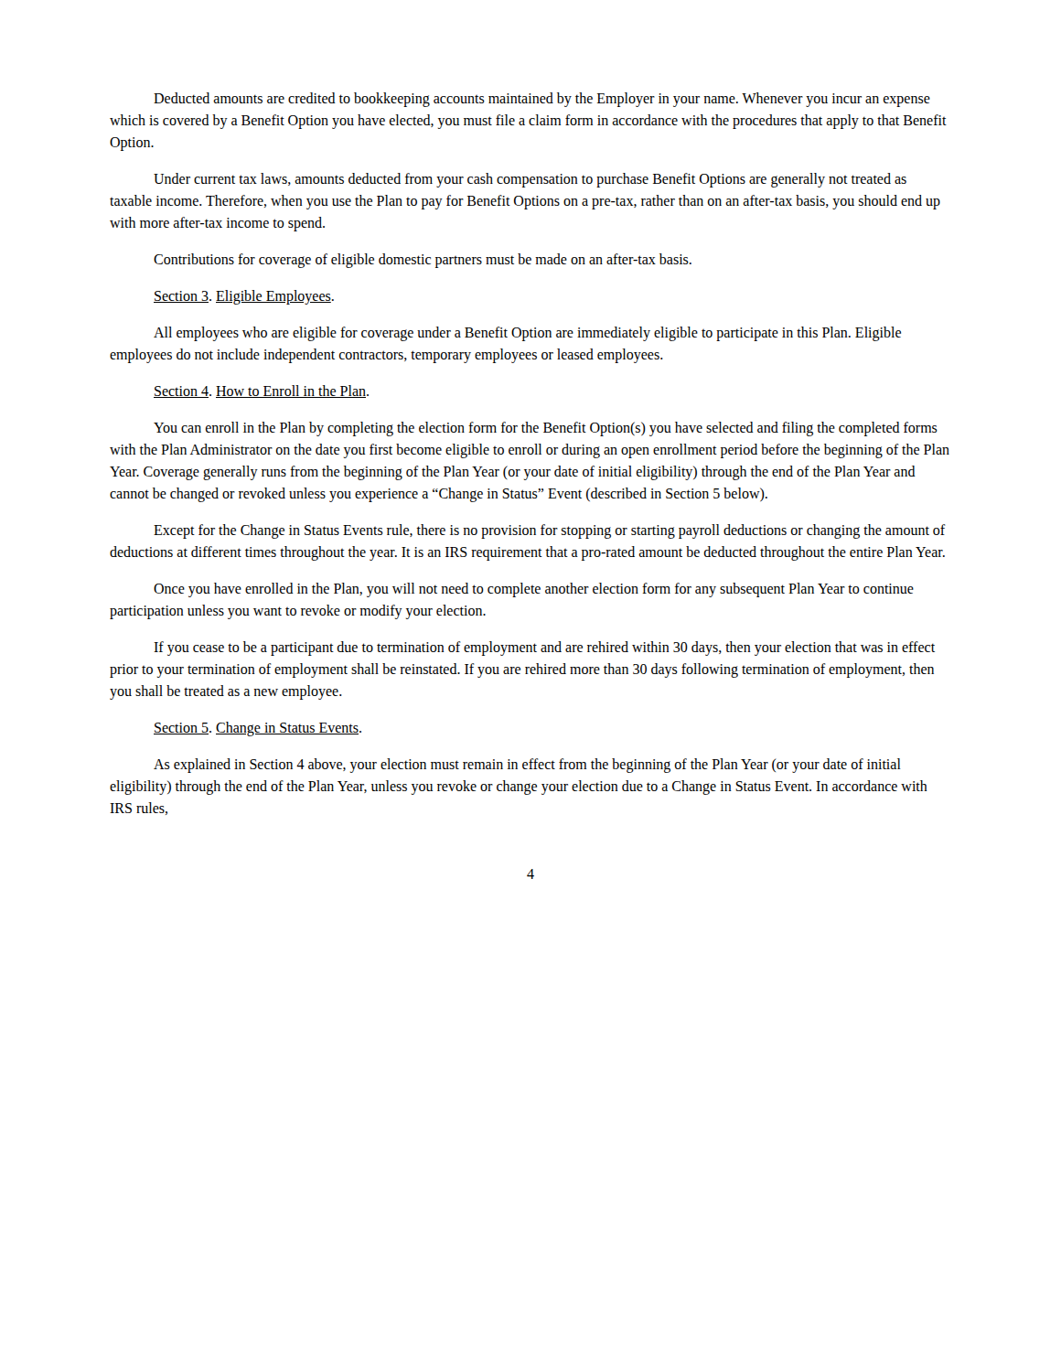Deducted amounts are credited to bookkeeping accounts maintained by the Employer in your name. Whenever you incur an expense which is covered by a Benefit Option you have elected, you must file a claim form in accordance with the procedures that apply to that Benefit Option.
Under current tax laws, amounts deducted from your cash compensation to purchase Benefit Options are generally not treated as taxable income. Therefore, when you use the Plan to pay for Benefit Options on a pre-tax, rather than on an after-tax basis, you should end up with more after-tax income to spend.
Contributions for coverage of eligible domestic partners must be made on an after-tax basis.
Section 3. Eligible Employees.
All employees who are eligible for coverage under a Benefit Option are immediately eligible to participate in this Plan. Eligible employees do not include independent contractors, temporary employees or leased employees.
Section 4. How to Enroll in the Plan.
You can enroll in the Plan by completing the election form for the Benefit Option(s) you have selected and filing the completed forms with the Plan Administrator on the date you first become eligible to enroll or during an open enrollment period before the beginning of the Plan Year. Coverage generally runs from the beginning of the Plan Year (or your date of initial eligibility) through the end of the Plan Year and cannot be changed or revoked unless you experience a “Change in Status” Event (described in Section 5 below).
Except for the Change in Status Events rule, there is no provision for stopping or starting payroll deductions or changing the amount of deductions at different times throughout the year. It is an IRS requirement that a pro-rated amount be deducted throughout the entire Plan Year.
Once you have enrolled in the Plan, you will not need to complete another election form for any subsequent Plan Year to continue participation unless you want to revoke or modify your election.
If you cease to be a participant due to termination of employment and are rehired within 30 days, then your election that was in effect prior to your termination of employment shall be reinstated. If you are rehired more than 30 days following termination of employment, then you shall be treated as a new employee.
Section 5. Change in Status Events.
As explained in Section 4 above, your election must remain in effect from the beginning of the Plan Year (or your date of initial eligibility) through the end of the Plan Year, unless you revoke or change your election due to a Change in Status Event. In accordance with IRS rules,
4